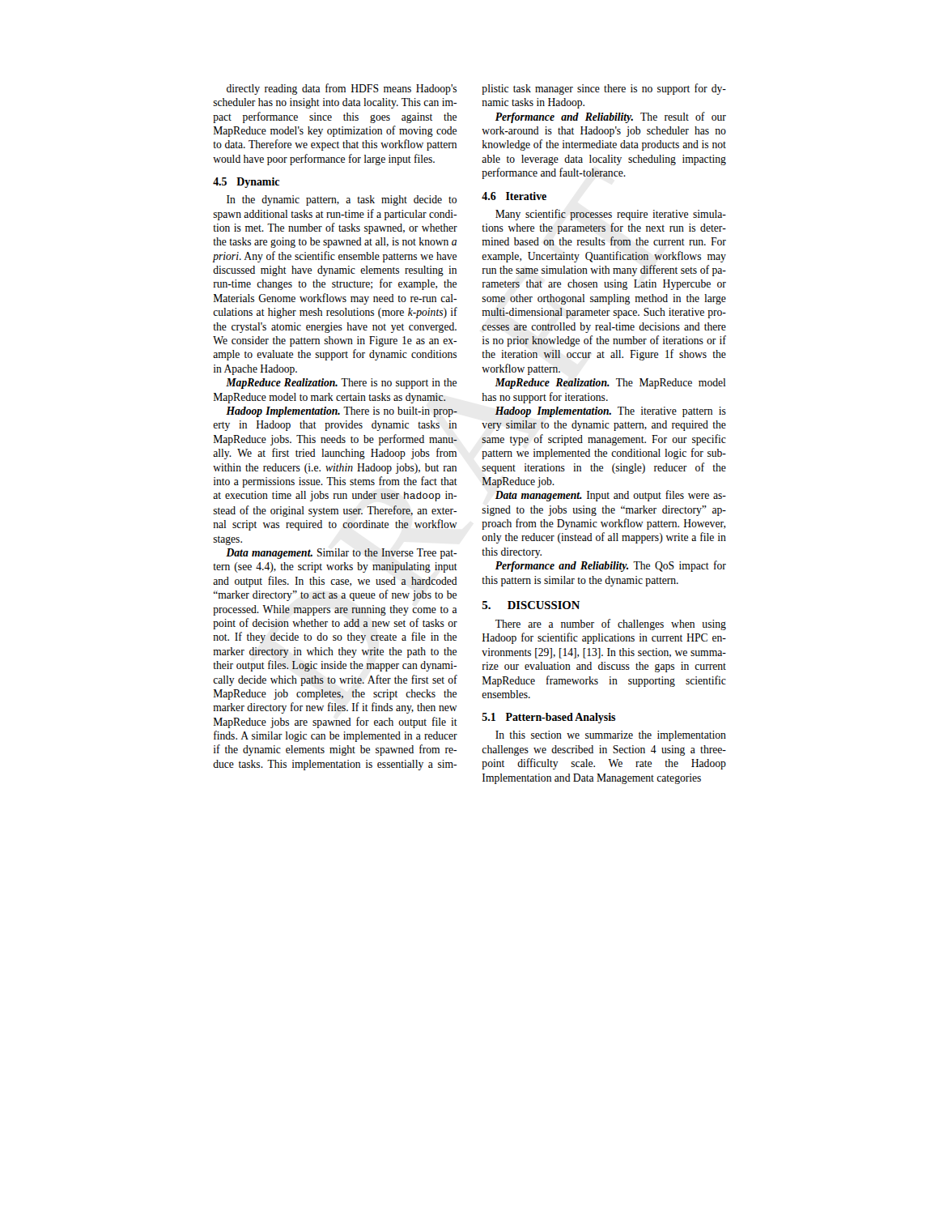DRAFT
directly reading data from HDFS means Hadoop's scheduler has no insight into data locality. This can impact performance since this goes against the MapReduce model's key optimization of moving code to data. Therefore we expect that this workflow pattern would have poor performance for large input files.
4.5 Dynamic
In the dynamic pattern, a task might decide to spawn additional tasks at run-time if a particular condition is met. The number of tasks spawned, or whether the tasks are going to be spawned at all, is not known a priori. Any of the scientific ensemble patterns we have discussed might have dynamic elements resulting in run-time changes to the structure; for example, the Materials Genome workflows may need to re-run calculations at higher mesh resolutions (more k-points) if the crystal's atomic energies have not yet converged. We consider the pattern shown in Figure 1e as an example to evaluate the support for dynamic conditions in Apache Hadoop.
MapReduce Realization. There is no support in the MapReduce model to mark certain tasks as dynamic.
Hadoop Implementation. There is no built-in property in Hadoop that provides dynamic tasks in MapReduce jobs. This needs to be performed manually. We at first tried launching Hadoop jobs from within the reducers (i.e. within Hadoop jobs), but ran into a permissions issue. This stems from the fact that at execution time all jobs run under user hadoop instead of the original system user. Therefore, an external script was required to coordinate the workflow stages.
Data management. Similar to the Inverse Tree pattern (see 4.4), the script works by manipulating input and output files. In this case, we used a hardcoded “marker directory” to act as a queue of new jobs to be processed. While mappers are running they come to a point of decision whether to add a new set of tasks or not. If they decide to do so they create a file in the marker directory in which they write the path to the their output files. Logic inside the mapper can dynamically decide which paths to write. After the first set of MapReduce job completes, the script checks the marker directory for new files. If it finds any, then new MapReduce jobs are spawned for each output file it finds. A similar logic can be implemented in a reducer if the dynamic elements might be spawned from reduce tasks. This implementation is essentially a simplistic task manager since there is no support for dynamic tasks in Hadoop.
Performance and Reliability. The result of our work-around is that Hadoop's job scheduler has no knowledge of the intermediate data products and is not able to leverage data locality scheduling impacting performance and fault-tolerance.
4.6 Iterative
Many scientific processes require iterative simulations where the parameters for the next run is determined based on the results from the current run. For example, Uncertainty Quantification workflows may run the same simulation with many different sets of parameters that are chosen using Latin Hypercube or some other orthogonal sampling method in the large multi-dimensional parameter space. Such iterative processes are controlled by real-time decisions and there is no prior knowledge of the number of iterations or if the iteration will occur at all. Figure 1f shows the workflow pattern.
MapReduce Realization. The MapReduce model has no support for iterations.
Hadoop Implementation. The iterative pattern is very similar to the dynamic pattern, and required the same type of scripted management. For our specific pattern we implemented the conditional logic for subsequent iterations in the (single) reducer of the MapReduce job.
Data management. Input and output files were assigned to the jobs using the “marker directory” approach from the Dynamic workflow pattern. However, only the reducer (instead of all mappers) write a file in this directory.
Performance and Reliability. The QoS impact for this pattern is similar to the dynamic pattern.
5. DISCUSSION
There are a number of challenges when using Hadoop for scientific applications in current HPC environments [29], [14], [13]. In this section, we summarize our evaluation and discuss the gaps in current MapReduce frameworks in supporting scientific ensembles.
5.1 Pattern-based Analysis
In this section we summarize the implementation challenges we described in Section 4 using a three-point difficulty scale. We rate the Hadoop Implementation and Data Management categories